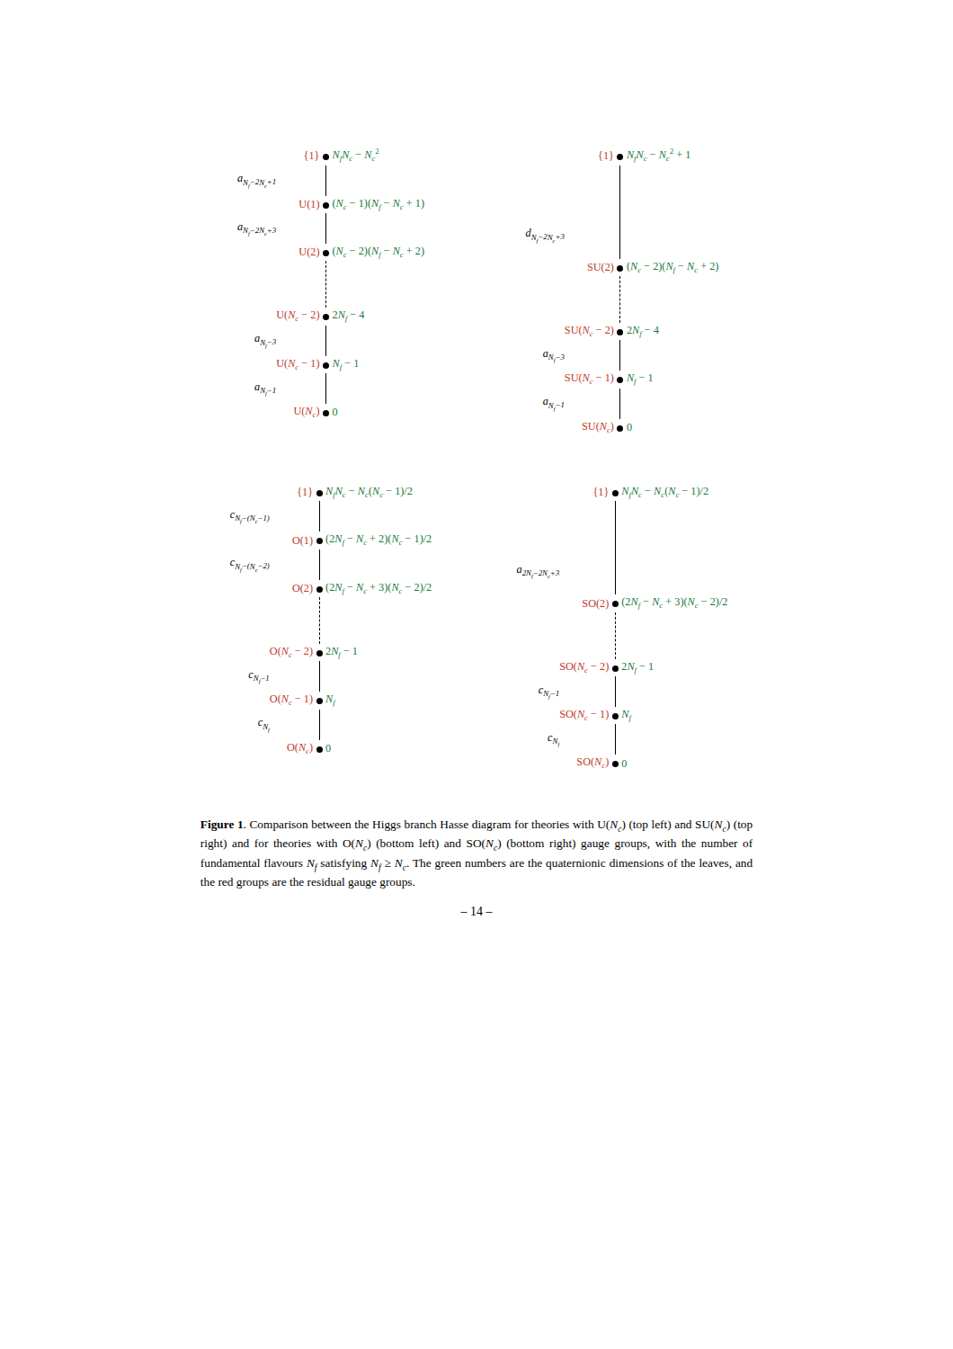| | {1} | | N f N c − N c 2 |
| a N f −2 N c +1 | | | |
| | U(1) | | ( N c − 1)( N f − N c + 1) |
| a N f −2 N c +3 | | | |
| | U(2) | | ( N c − 2)( N f − N c + 2) |
| | U( N c − 2) | | 2 N f − 4 |
| a N f −3 | | | |
| | U( N c − 1) | | N f − 1 |
| a N f −1 | | | |
| | U( N c ) | | 0 |
| | {1} | | N f N c − N c 2 + 1 |
| d N f −2 N c +3 | | | |
| | SU(2) | | ( N c − 2)( N f − N c + 2) |
| | SU( N c − 2) | | 2 N f − 4 |
| a N f −3 | | | |
| | SU( N c − 1) | | N f − 1 |
| a N f −1 | | | |
| | SU( N c ) | | 0 |
| | {1} | | N f N c − N c ( N c − 1)/2 |
| c N f −( N c −1) | | | |
| | O(1) | | (2 N f − N c + 2)( N c − 1)/2 |
| c N f −( N c −2) | | | |
| | O(2) | | (2 N f − N c + 3)( N c − 2)/2 |
| | O( N c − 2) | | 2 N f − 1 |
| c N f −1 | | | |
| | O( N c − 1) | | N f |
| c N f | | | |
| | O( N c ) | | 0 |
| | {1} | | N f N c − N c ( N c − 1)/2 |
| a 2 N f −2 N c +3 | | | |
| | SO(2) | | (2 N f − N c + 3)( N c − 2)/2 |
| | SO( N c − 2) | | 2 N f − 1 |
| c N f −1 | | | |
| | SO( N c − 1) | | N f |
| c N f | | | |
| | SO( N c ) | | 0 |
Figure 1. Comparison between the Higgs branch Hasse diagram for theories with U(Nc) (top left) and SU(Nc) (top right) and for theories with O(Nc) (bottom left) and SO(Nc) (bottom right) gauge groups, with the number of fundamental flavours Nf satisfying Nf ≥ Nc. The green numbers are the quaternionic dimensions of the leaves, and the red groups are the residual gauge groups.
– 14 –